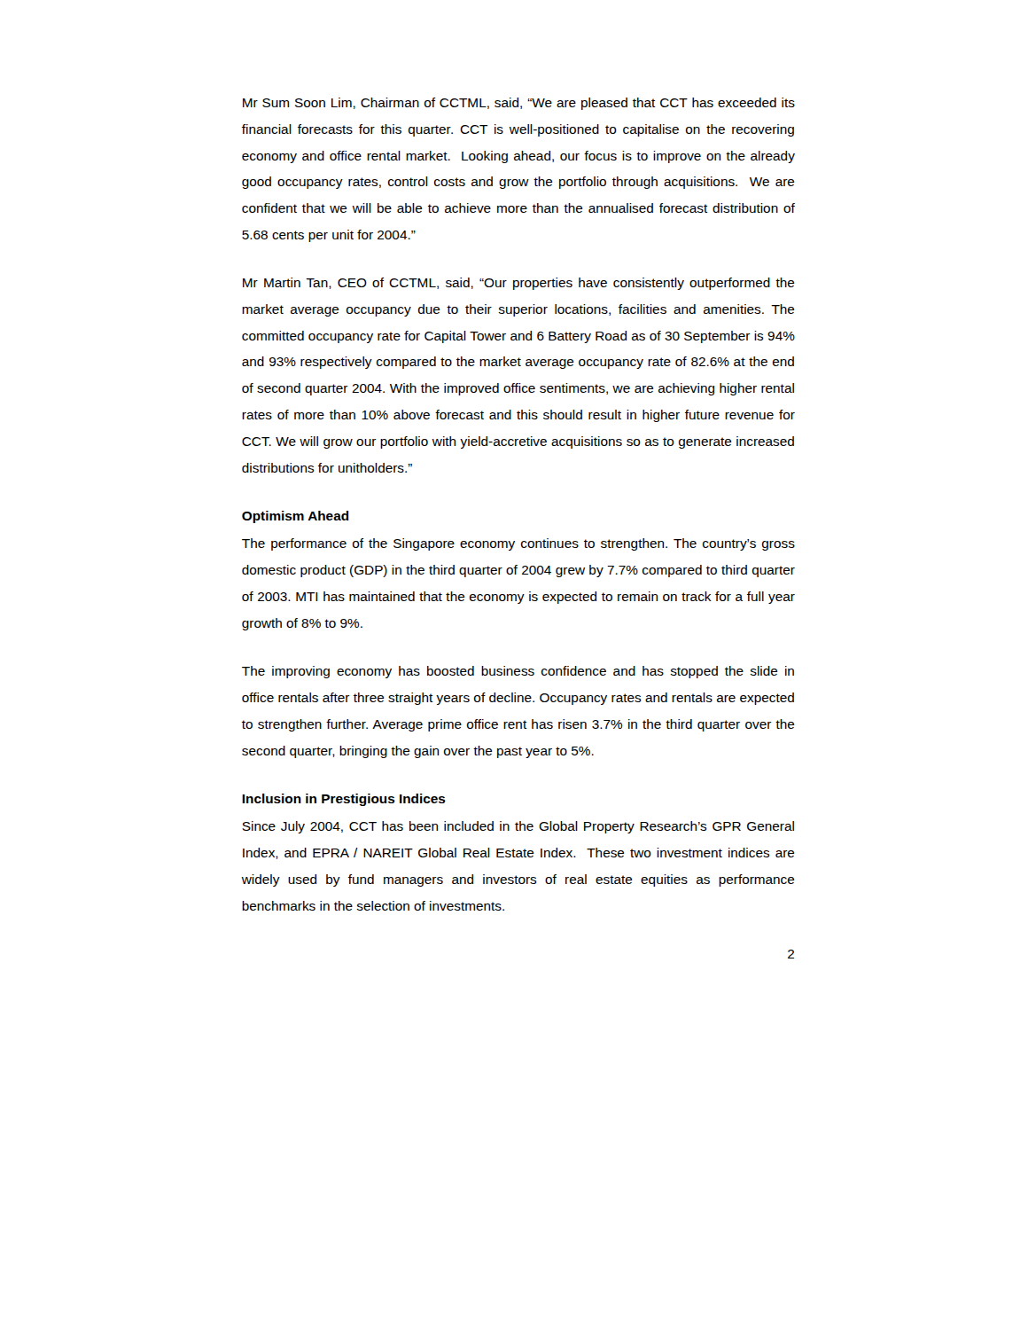Mr Sum Soon Lim, Chairman of CCTML, said, “We are pleased that CCT has exceeded its financial forecasts for this quarter. CCT is well-positioned to capitalise on the recovering economy and office rental market. Looking ahead, our focus is to improve on the already good occupancy rates, control costs and grow the portfolio through acquisitions. We are confident that we will be able to achieve more than the annualised forecast distribution of 5.68 cents per unit for 2004.”
Mr Martin Tan, CEO of CCTML, said, “Our properties have consistently outperformed the market average occupancy due to their superior locations, facilities and amenities. The committed occupancy rate for Capital Tower and 6 Battery Road as of 30 September is 94% and 93% respectively compared to the market average occupancy rate of 82.6% at the end of second quarter 2004. With the improved office sentiments, we are achieving higher rental rates of more than 10% above forecast and this should result in higher future revenue for CCT. We will grow our portfolio with yield-accretive acquisitions so as to generate increased distributions for unitholders.”
Optimism Ahead
The performance of the Singapore economy continues to strengthen. The country’s gross domestic product (GDP) in the third quarter of 2004 grew by 7.7% compared to third quarter of 2003. MTI has maintained that the economy is expected to remain on track for a full year growth of 8% to 9%.
The improving economy has boosted business confidence and has stopped the slide in office rentals after three straight years of decline. Occupancy rates and rentals are expected to strengthen further. Average prime office rent has risen 3.7% in the third quarter over the second quarter, bringing the gain over the past year to 5%.
Inclusion in Prestigious Indices
Since July 2004, CCT has been included in the Global Property Research’s GPR General Index, and EPRA / NAREIT Global Real Estate Index. These two investment indices are widely used by fund managers and investors of real estate equities as performance benchmarks in the selection of investments.
2